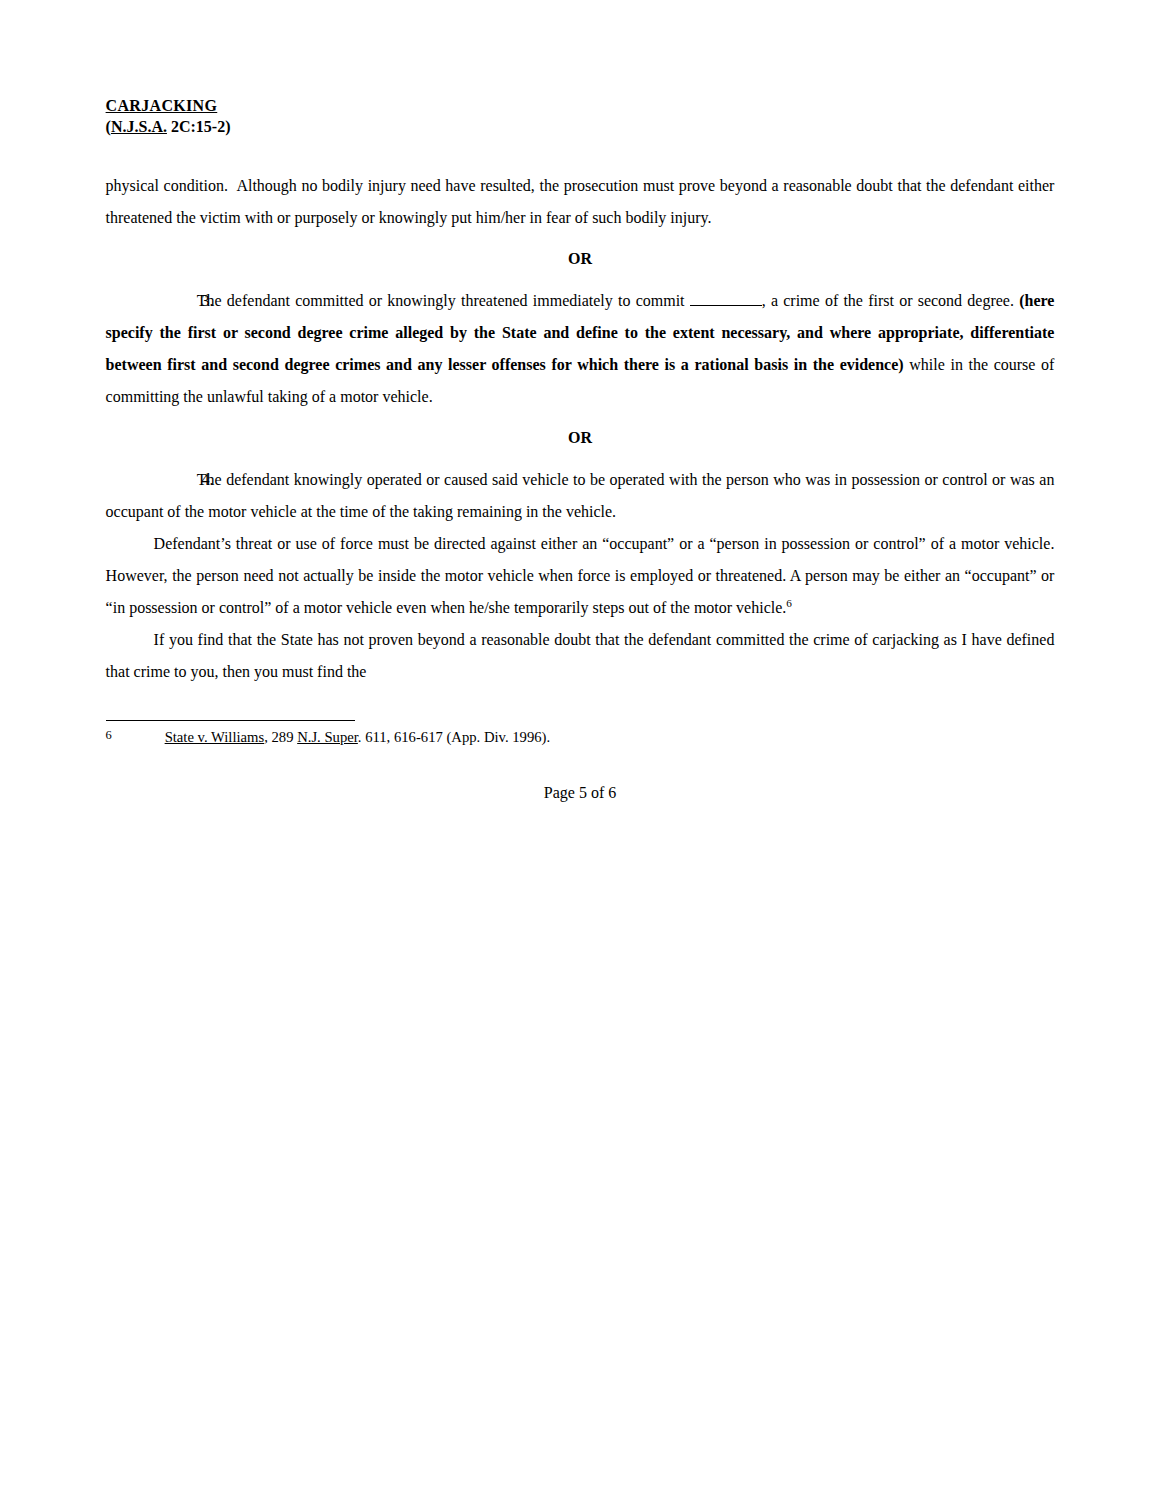CARJACKING
(N.J.S.A. 2C:15-2)
physical condition. Although no bodily injury need have resulted, the prosecution must prove beyond a reasonable doubt that the defendant either threatened the victim with or purposely or knowingly put him/her in fear of such bodily injury.
OR
3. The defendant committed or knowingly threatened immediately to commit , a crime of the first or second degree. (here specify the first or second degree crime alleged by the State and define to the extent necessary, and where appropriate, differentiate between first and second degree crimes and any lesser offenses for which there is a rational basis in the evidence) while in the course of committing the unlawful taking of a motor vehicle.
OR
4. The defendant knowingly operated or caused said vehicle to be operated with the person who was in possession or control or was an occupant of the motor vehicle at the time of the taking remaining in the vehicle.
Defendant’s threat or use of force must be directed against either an “occupant” or a “person in possession or control” of a motor vehicle. However, the person need not actually be inside the motor vehicle when force is employed or threatened. A person may be either an “occupant” or “in possession or control” of a motor vehicle even when he/she temporarily steps out of the motor vehicle.6
If you find that the State has not proven beyond a reasonable doubt that the defendant committed the crime of carjacking as I have defined that crime to you, then you must find the
6 State v. Williams, 289 N.J. Super. 611, 616-617 (App. Div. 1996).
Page 5 of 6